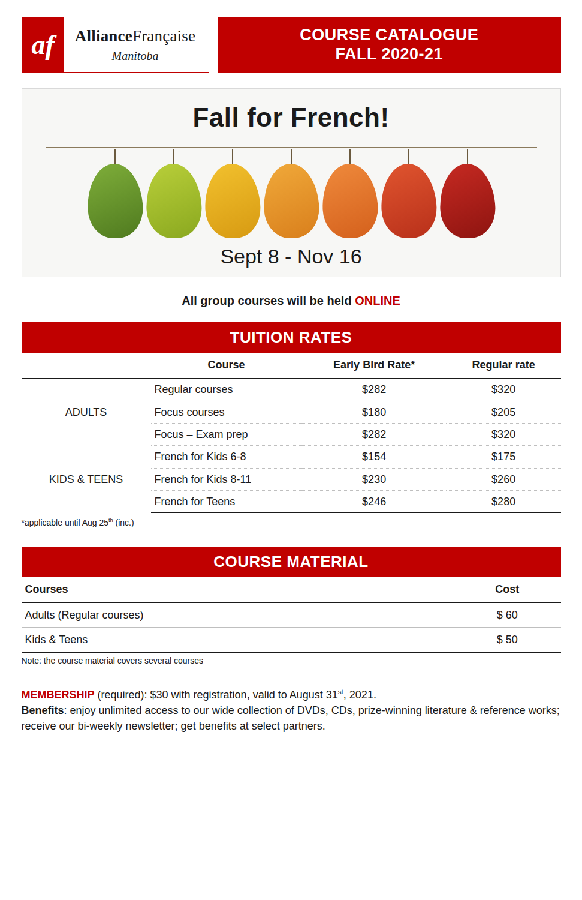af
Alliance Française
Manitoba
COURSE CATALOGUE FALL 2020-21
Fall for French!
Sept 8 - Nov 16
All group courses will be held ONLINE
TUITION RATES
| | Course | Early Bird Rate* | Regular rate |
| --- | --- | --- | --- |
| ADULTS | Regular courses | $282 | $320 |
| Focus courses | $180 | $205 |
| Focus – Exam prep | $282 | $320 |
| KIDS & TEENS | French for Kids 6-8 | $154 | $175 |
| French for Kids 8-11 | $230 | $260 |
| French for Teens | $246 | $280 |
*applicable until Aug 25th (inc.)
COURSE MATERIAL
| Courses | Cost |
| --- | --- |
| Adults (Regular courses) | $ 60 |
| Kids & Teens | $ 50 |
Note: the course material covers several courses
MEMBERSHIP (required): $30 with registration, valid to August 31st, 2021.
Benefits: enjoy unlimited access to our wide collection of DVDs, CDs, prize-winning literature & reference works; receive our bi-weekly newsletter; get benefits at select partners.